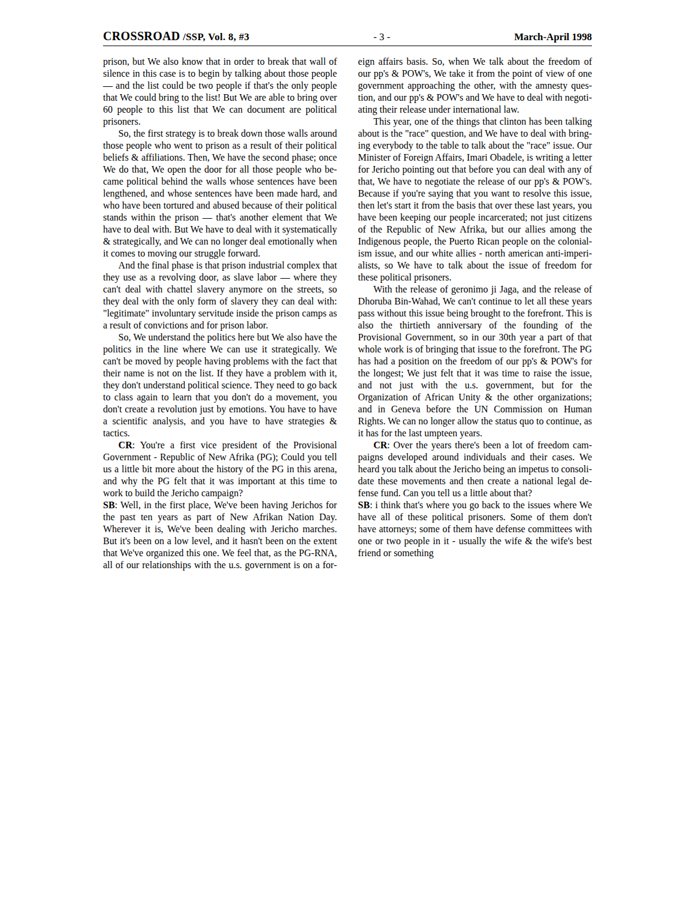CROSSROAD /SSP, Vol. 8, #3 - 3 - March-April 1998
prison, but We also know that in order to break that wall of silence in this case is to begin by talking about those people — and the list could be two people if that's the only people that We could bring to the list! But We are able to bring over 60 people to this list that We can document are political prisoners.
So, the first strategy is to break down those walls around those people who went to prison as a result of their political beliefs & affiliations. Then, We have the second phase; once We do that, We open the door for all those people who became political behind the walls whose sentences have been lengthened, and whose sentences have been made hard, and who have been tortured and abused because of their political stands within the prison — that's another element that We have to deal with. But We have to deal with it systematically & strategically, and We can no longer deal emotionally when it comes to moving our struggle forward.
And the final phase is that prison industrial complex that they use as a revolving door, as slave labor — where they can't deal with chattel slavery anymore on the streets, so they deal with the only form of slavery they can deal with: "legitimate" involuntary servitude inside the prison camps as a result of convictions and for prison labor.
So, We understand the politics here but We also have the politics in the line where We can use it strategically. We can't be moved by people having problems with the fact that their name is not on the list. If they have a problem with it, they don't understand political science. They need to go back to class again to learn that you don't do a movement, you don't create a revolution just by emotions. You have to have a scientific analysis, and you have to have strategies & tactics.
CR: You're a first vice president of the Provisional Government - Republic of New Afrika (PG); Could you tell us a little bit more about the history of the PG in this arena, and why the PG felt that it was important at this time to work to build the Jericho campaign?
SB: Well, in the first place, We've been having Jerichos for the past ten years as part of New Afrikan Nation Day. Wherever it is, We've been dealing with Jericho marches. But it's been on a low level, and it hasn't been on the extent that We've organized this one. We feel that, as the PG-RNA, all of our relationships with the u.s. government is on a foreign affairs basis. So, when We talk about the freedom of our pp's & POW's, We take it from the point of view of one government approaching the other, with the amnesty question, and our pp's & POW's and We have to deal with negotiating their release under international law.
This year, one of the things that clinton has been talking about is the "race" question, and We have to deal with bringing everybody to the table to talk about the "race" issue. Our Minister of Foreign Affairs, Imari Obadele, is writing a letter for Jericho pointing out that before you can deal with any of that, We have to negotiate the release of our pp's & POW's. Because if you're saying that you want to resolve this issue, then let's start it from the basis that over these last years, you have been keeping our people incarcerated; not just citizens of the Republic of New Afrika, but our allies among the Indigenous people, the Puerto Rican people on the colonialism issue, and our white allies - north american anti-imperialists, so We have to talk about the issue of freedom for these political prisoners.
With the release of geronimo ji Jaga, and the release of Dhoruba Bin-Wahad, We can't continue to let all these years pass without this issue being brought to the forefront. This is also the thirtieth anniversary of the founding of the Provisional Government, so in our 30th year a part of that whole work is of bringing that issue to the forefront. The PG has had a position on the freedom of our pp's & POW's for the longest; We just felt that it was time to raise the issue, and not just with the u.s. government, but for the Organization of African Unity & the other organizations; and in Geneva before the UN Commission on Human Rights. We can no longer allow the status quo to continue, as it has for the last umpteen years.
CR: Over the years there's been a lot of freedom campaigns developed around individuals and their cases. We heard you talk about the Jericho being an impetus to consolidate these movements and then create a national legal defense fund. Can you tell us a little about that?
SB: i think that's where you go back to the issues where We have all of these political prisoners. Some of them don't have attorneys; some of them have defense committees with one or two people in it - usually the wife & the wife's best friend or something